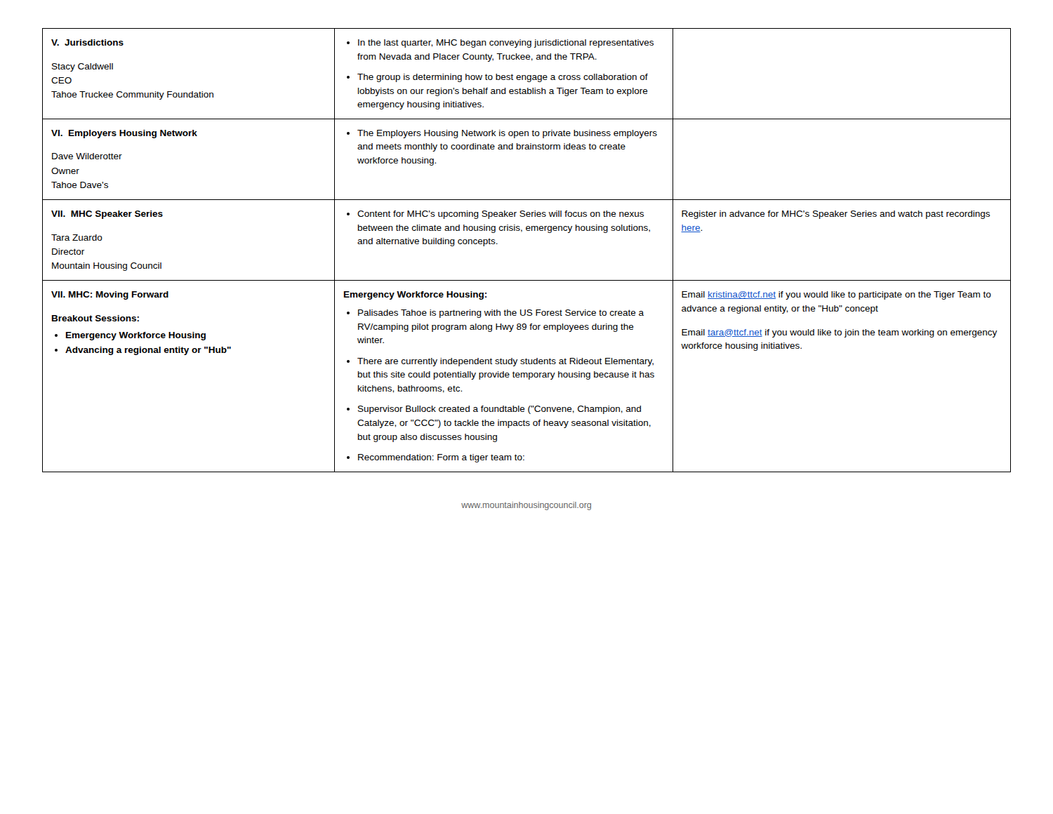| V. Jurisdictions Stacy Caldwell CEO Tahoe Truckee Community Foundation | In the last quarter, MHC began conveying jurisdictional representatives from Nevada and Placer County, Truckee, and the TRPA. The group is determining how to best engage a cross collaboration of lobbyists on our region's behalf and establish a Tiger Team to explore emergency housing initiatives. | |
| VI. Employers Housing Network Dave Wilderotter Owner Tahoe Dave's | The Employers Housing Network is open to private business employers and meets monthly to coordinate and brainstorm ideas to create workforce housing. | |
| VII. MHC Speaker Series Tara Zuardo Director Mountain Housing Council | Content for MHC's upcoming Speaker Series will focus on the nexus between the climate and housing crisis, emergency housing solutions, and alternative building concepts. | Register in advance for MHC's Speaker Series and watch past recordings here . |
| VII. MHC: Moving Forward Breakout Sessions: Emergency Workforce Housing Advancing a regional entity or "Hub" | Emergency Workforce Housing: Palisades Tahoe is partnering with the US Forest Service to create a RV/camping pilot program along Hwy 89 for employees during the winter. There are currently independent study students at Rideout Elementary, but this site could potentially provide temporary housing because it has kitchens, bathrooms, etc. Supervisor Bullock created a foundtable ("Convene, Champion, and Catalyze, or "CCC") to tackle the impacts of heavy seasonal visitation, but group also discusses housing Recommendation: Form a tiger team to: | Email kristina@ttcf.net if you would like to participate on the Tiger Team to advance a regional entity, or the "Hub" concept Email tara@ttcf.net if you would like to join the team working on emergency workforce housing initiatives. |
www.mountainhousingcouncil.org